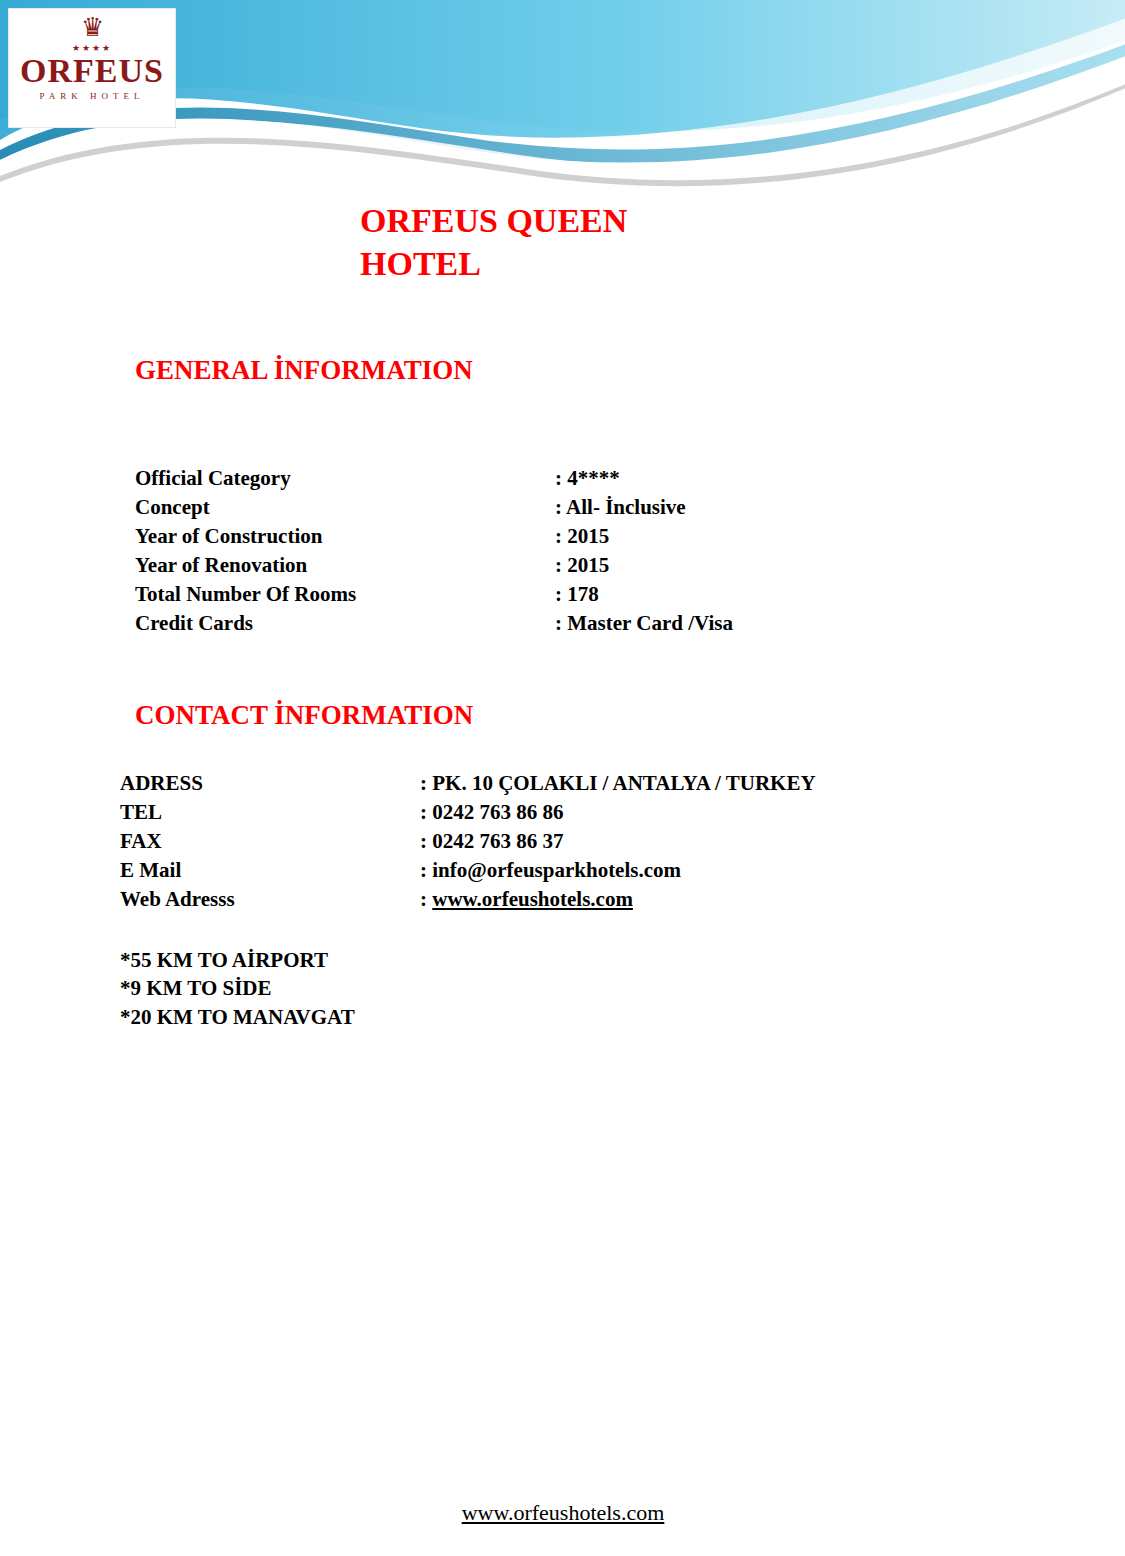♛
★★★★
ORFEUS
PARK HOTEL
ORFEUS QUEEN
HOTEL
GENERAL İNFORMATION
| Official Category | : 4**** |
| Concept | : All- İnclusive |
| Year of Construction | : 2015 |
| Year of Renovation | : 2015 |
| Total Number Of Rooms | : 178 |
| Credit Cards | : Master Card /Visa |
CONTACT İNFORMATION
| ADRESS | : PK. 10 ÇOLAKLI / ANTALYA / TURKEY |
| TEL | : 0242 763 86 86 |
| FAX | : 0242 763 86 37 |
| E Mail | : info@orfeusparkhotels.com |
| Web Adresss | : www.orfeushotels.com |
*55 KM TO AİRPORT
*9 KM TO SİDE
*20 KM TO MANAVGAT
www.orfeushotels.com